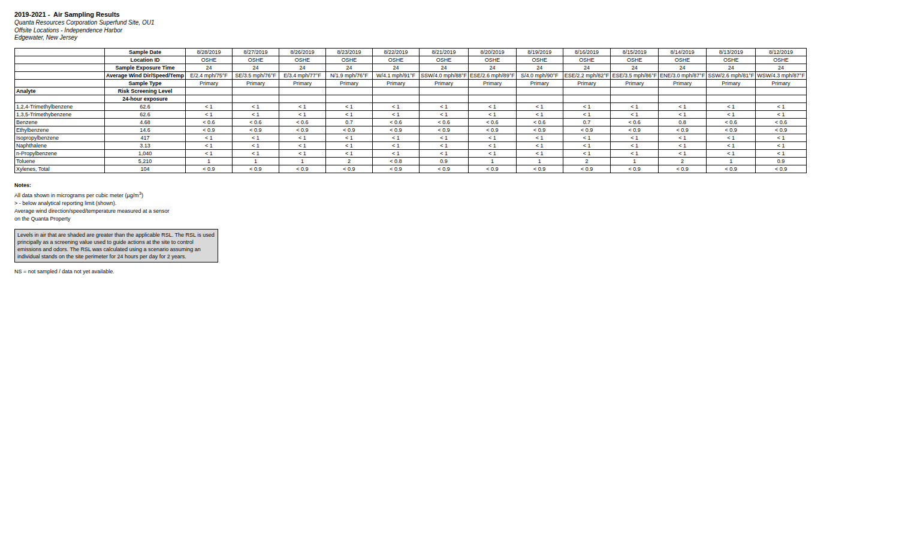2019-2021 - Air Sampling Results
Quanta Resources Corporation Superfund Site, OU1
Offsite Locations - Independence Harbor
Edgewater, New Jersey
| | Sample Date | 8/28/2019 | 8/27/2019 | 8/26/2019 | 8/23/2019 | 8/22/2019 | 8/21/2019 | 8/20/2019 | 8/19/2019 | 8/16/2019 | 8/15/2019 | 8/14/2019 | 8/13/2019 | 8/12/2019 |
| | Location ID | OSHE | OSHE | OSHE | OSHE | OSHE | OSHE | OSHE | OSHE | OSHE | OSHE | OSHE | OSHE | OSHE |
| | Sample Exposure Time | 24 | 24 | 24 | 24 | 24 | 24 | 24 | 24 | 24 | 24 | 24 | 24 | 24 |
| | Average Wind Dir/Speed/Temp | E/2.4 mph/75°F | SE/3.5 mph/76°F | E/3.4 mph/77°F | N/1.9 mph/76°F | W/4.1 mph/91°F | SSW/4.0 mph/88°F | ESE/2.6 mph/89°F | S/4.0 mph/90°F | ESE/2.2 mph/82°F | ESE/3.5 mph/86°F | ENE/3.0 mph/87°F | SSW/2.6 mph/81°F | WSW/4.3 mph/87°F |
| | Sample Type | Primary | Primary | Primary | Primary | Primary | Primary | Primary | Primary | Primary | Primary | Primary | Primary | Primary |
| Analyte | Risk Screening Level | | | | | | | | | | | | | |
| | 24-hour exposure | | | | | | | | | | | | | |
| 1,2,4-Trimethylbenzene | 62.6 | < 1 | < 1 | < 1 | < 1 | < 1 | < 1 | < 1 | < 1 | < 1 | < 1 | < 1 | < 1 | < 1 |
| 1,3,5-Trimethybenzene | 62.6 | < 1 | < 1 | < 1 | < 1 | < 1 | < 1 | < 1 | < 1 | < 1 | < 1 | < 1 | < 1 | < 1 |
| Benzene | 4.68 | < 0.6 | < 0.6 | < 0.6 | 0.7 | < 0.6 | < 0.6 | < 0.6 | < 0.6 | 0.7 | < 0.6 | 0.8 | < 0.6 | < 0.6 |
| Ethylbenzene | 14.6 | < 0.9 | < 0.9 | < 0.9 | < 0.9 | < 0.9 | < 0.9 | < 0.9 | < 0.9 | < 0.9 | < 0.9 | < 0.9 | < 0.9 | < 0.9 |
| Isopropylbenzene | 417 | < 1 | < 1 | < 1 | < 1 | < 1 | < 1 | < 1 | < 1 | < 1 | < 1 | < 1 | < 1 | < 1 |
| Naphthalene | 3.13 | < 1 | < 1 | < 1 | < 1 | < 1 | < 1 | < 1 | < 1 | < 1 | < 1 | < 1 | < 1 | < 1 |
| n-Propylbenzene | 1,040 | < 1 | < 1 | < 1 | < 1 | < 1 | < 1 | < 1 | < 1 | < 1 | < 1 | < 1 | < 1 | < 1 |
| Toluene | 5,210 | 1 | 1 | 1 | 2 | < 0.8 | 0.9 | 1 | 1 | 2 | 1 | 2 | 1 | 0.9 |
| Xylenes, Total | 104 | < 0.9 | < 0.9 | < 0.9 | < 0.9 | < 0.9 | < 0.9 | < 0.9 | < 0.9 | < 0.9 | < 0.9 | < 0.9 | < 0.9 | < 0.9 |
Notes:
All data shown in micrograms per cubic meter (µg/m3)
> - below analytical reporting limit (shown).
Average wind direction/speed/temperature measured at a sensor
on the Quanta Property
Levels in air that are shaded are greater than the applicable RSL. The RSL is used principally as a screening value used to guide actions at the site to control emissions and odors. The RSL was calculated using a scenario assuming an individual stands on the site perimeter for 24 hours per day for 2 years.
NS = not sampled / data not yet available.